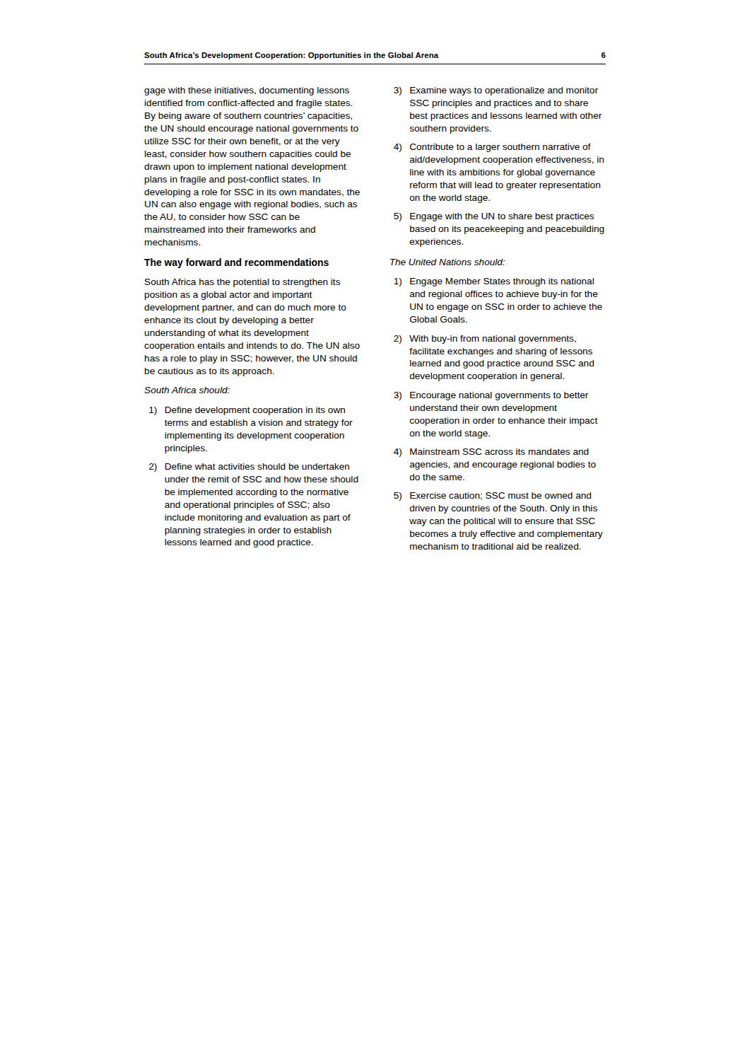South Africa’s Development Cooperation: Opportunities in the Global Arena 6
gage with these initiatives, documenting lessons identified from conflict-affected and fragile states. By being aware of southern countries’ capacities, the UN should encourage national governments to utilize SSC for their own benefit, or at the very least, consider how southern capacities could be drawn upon to implement national development plans in fragile and post-conflict states. In developing a role for SSC in its own mandates, the UN can also engage with regional bodies, such as the AU, to consider how SSC can be mainstreamed into their frameworks and mechanisms.
The way forward and recommendations
South Africa has the potential to strengthen its position as a global actor and important development partner, and can do much more to enhance its clout by developing a better understanding of what its development cooperation entails and intends to do. The UN also has a role to play in SSC; however, the UN should be cautious as to its approach.
South Africa should:
Define development cooperation in its own terms and establish a vision and strategy for implementing its development cooperation principles.
Define what activities should be undertaken under the remit of SSC and how these should be implemented according to the normative and operational principles of SSC; also include monitoring and evaluation as part of planning strategies in order to establish lessons learned and good practice.
Examine ways to operationalize and monitor SSC principles and practices and to share best practices and lessons learned with other southern providers.
Contribute to a larger southern narrative of aid/development cooperation effectiveness, in line with its ambitions for global governance reform that will lead to greater representation on the world stage.
Engage with the UN to share best practices based on its peacekeeping and peacebuilding experiences.
The United Nations should:
Engage Member States through its national and regional offices to achieve buy-in for the UN to engage on SSC in order to achieve the Global Goals.
With buy-in from national governments, facilitate exchanges and sharing of lessons learned and good practice around SSC and development cooperation in general.
Encourage national governments to better understand their own development cooperation in order to enhance their impact on the world stage.
Mainstream SSC across its mandates and agencies, and encourage regional bodies to do the same.
Exercise caution; SSC must be owned and driven by countries of the South. Only in this way can the political will to ensure that SSC becomes a truly effective and complementary mechanism to traditional aid be realized.